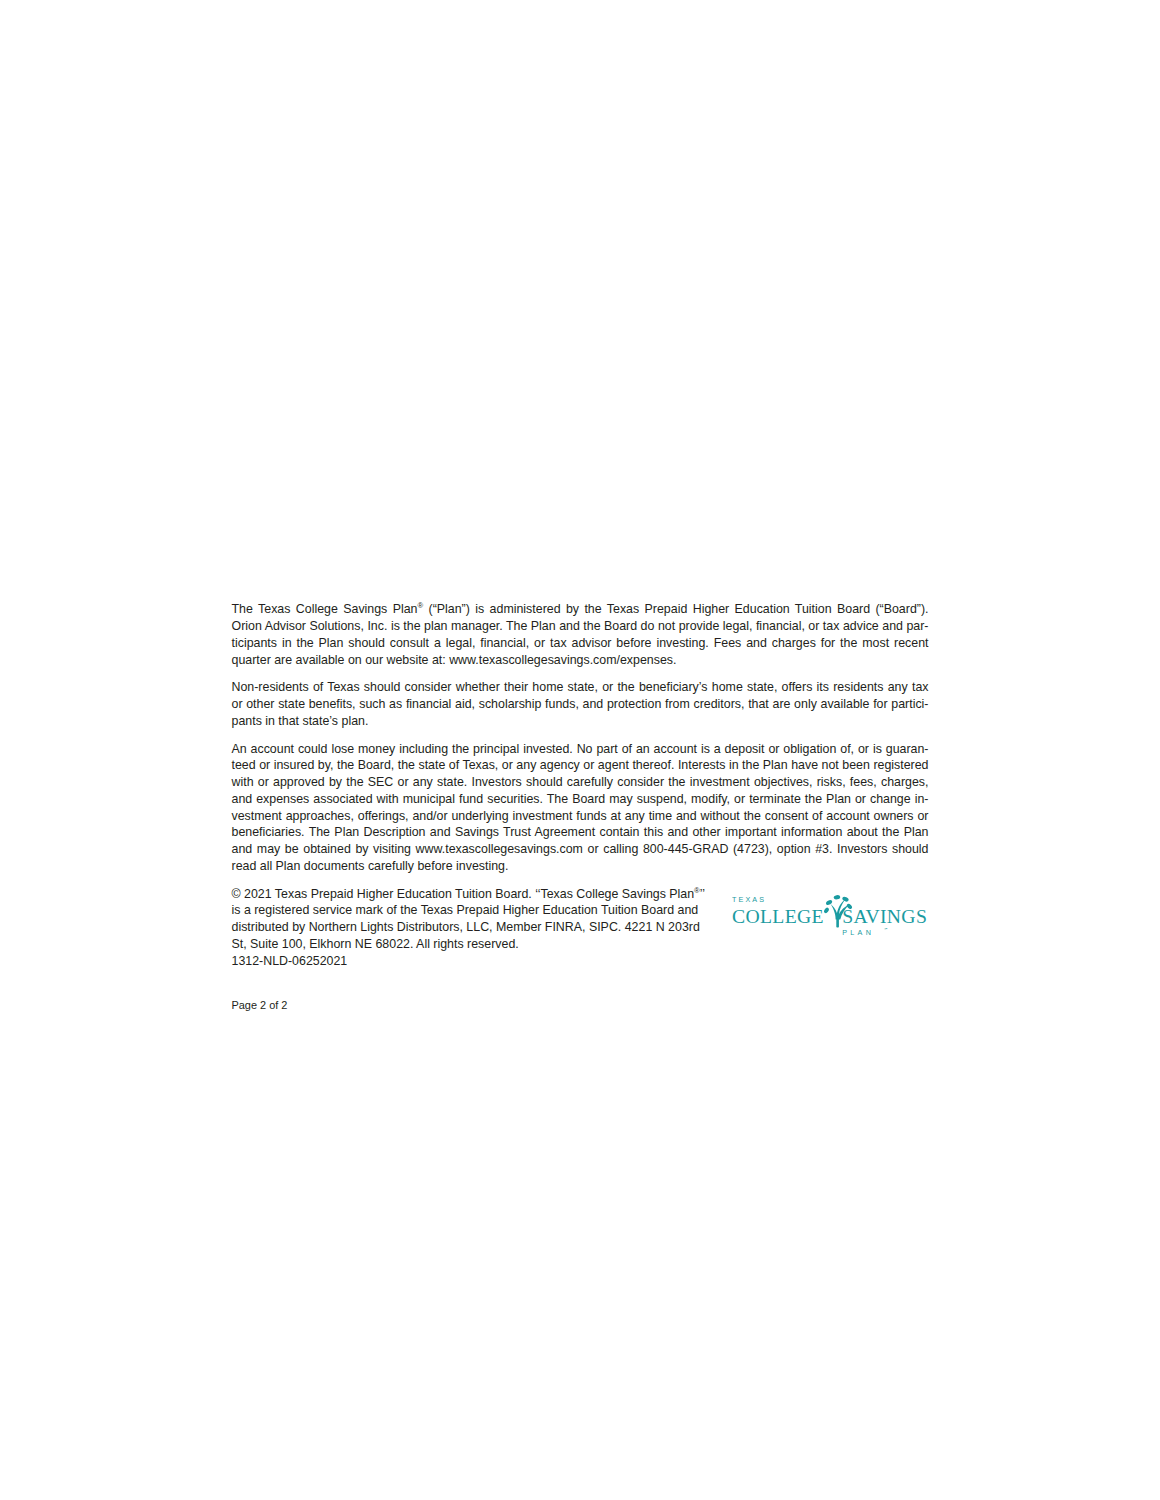The Texas College Savings Plan® (“Plan”) is administered by the Texas Prepaid Higher Education Tuition Board (“Board”). Orion Advisor Solutions, Inc. is the plan manager. The Plan and the Board do not provide legal, financial, or tax advice and participants in the Plan should consult a legal, financial, or tax advisor before investing. Fees and charges for the most recent quarter are available on our website at: www.texascollegesavings.com/expenses.
Non-residents of Texas should consider whether their home state, or the beneficiary’s home state, offers its residents any tax or other state benefits, such as financial aid, scholarship funds, and protection from creditors, that are only available for participants in that state’s plan.
An account could lose money including the principal invested. No part of an account is a deposit or obligation of, or is guaranteed or insured by, the Board, the state of Texas, or any agency or agent thereof. Interests in the Plan have not been registered with or approved by the SEC or any state. Investors should carefully consider the investment objectives, risks, fees, charges, and expenses associated with municipal fund securities. The Board may suspend, modify, or terminate the Plan or change investment approaches, offerings, and/or underlying investment funds at any time and without the consent of account owners or beneficiaries. The Plan Description and Savings Trust Agreement contain this and other important information about the Plan and may be obtained by visiting www.texascollegesavings.com or calling 800-445-GRAD (4723), option #3. Investors should read all Plan documents carefully before investing.
© 2021 Texas Prepaid Higher Education Tuition Board. ‘‘Texas College Savings Plan®’’ is a registered service mark of the Texas Prepaid Higher Education Tuition Board and distributed by Northern Lights Distributors, LLC, Member FINRA, SIPC. 4221 N 203rd St, Suite 100, Elkhorn NE 68022. All rights reserved.
TEXAS COLLEGE SAVINGS PLAN ℠
1312-NLD-06252021
Page 2 of 2